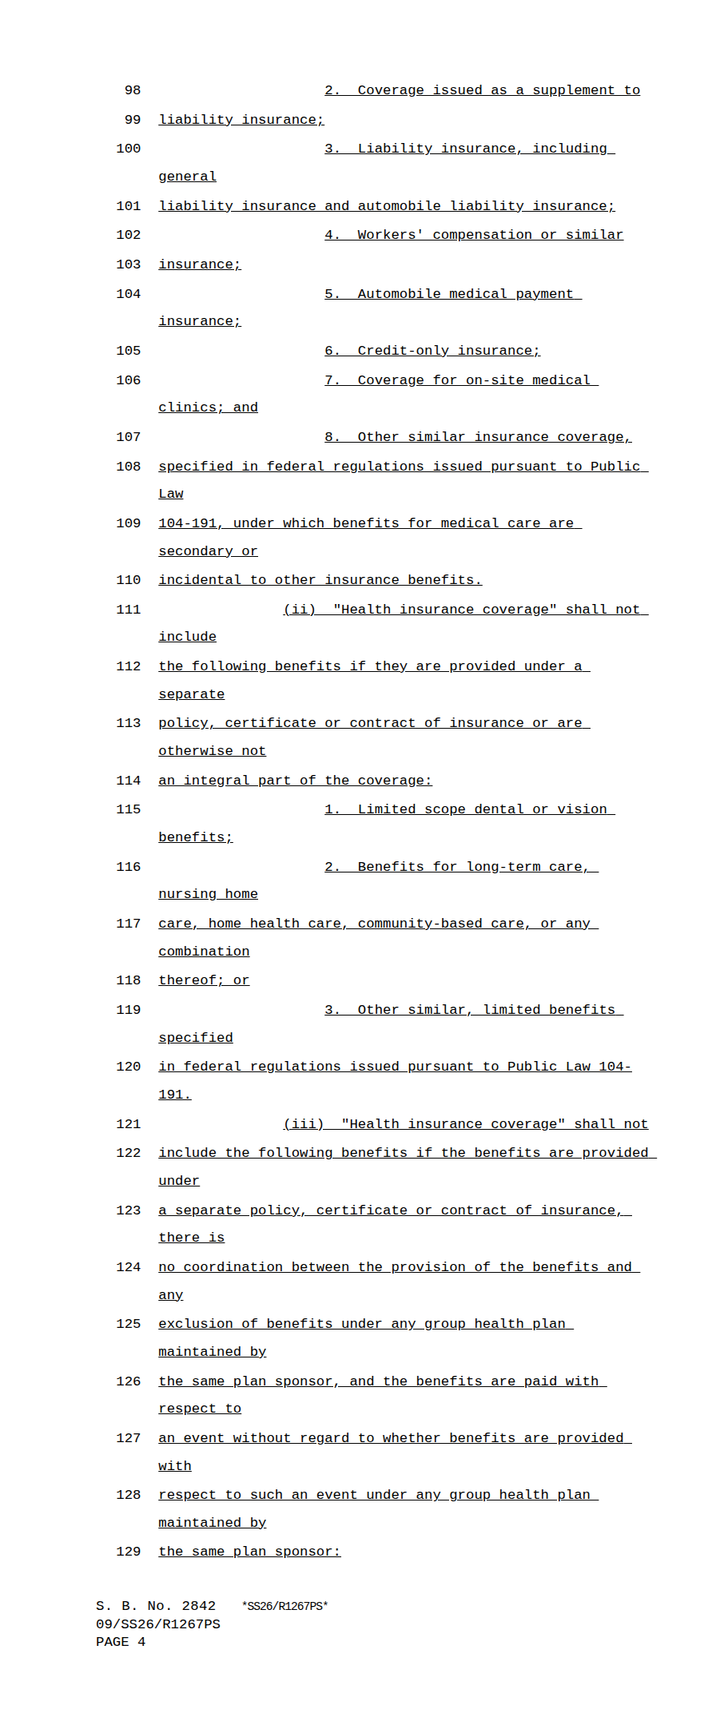| 98 | 2. Coverage issued as a supplement to |
| 99 | liability insurance; |
| 100 | 3. Liability insurance, including general |
| 101 | liability insurance and automobile liability insurance; |
| 102 | 4. Workers' compensation or similar |
| 103 | insurance; |
| 104 | 5. Automobile medical payment insurance; |
| 105 | 6. Credit-only insurance; |
| 106 | 7. Coverage for on-site medical clinics; and |
| 107 | 8. Other similar insurance coverage, |
| 108 | specified in federal regulations issued pursuant to Public Law |
| 109 | 104-191, under which benefits for medical care are secondary or |
| 110 | incidental to other insurance benefits. |
| 111 | (ii) "Health insurance coverage" shall not include |
| 112 | the following benefits if they are provided under a separate |
| 113 | policy, certificate or contract of insurance or are otherwise not |
| 114 | an integral part of the coverage: |
| 115 | 1. Limited scope dental or vision benefits; |
| 116 | 2. Benefits for long-term care, nursing home |
| 117 | care, home health care, community-based care, or any combination |
| 118 | thereof; or |
| 119 | 3. Other similar, limited benefits specified |
| 120 | in federal regulations issued pursuant to Public Law 104-191. |
| 121 | (iii) "Health insurance coverage" shall not |
| 122 | include the following benefits if the benefits are provided under |
| 123 | a separate policy, certificate or contract of insurance, there is |
| 124 | no coordination between the provision of the benefits and any |
| 125 | exclusion of benefits under any group health plan maintained by |
| 126 | the same plan sponsor, and the benefits are paid with respect to |
| 127 | an event without regard to whether benefits are provided with |
| 128 | respect to such an event under any group health plan maintained by |
| 129 | the same plan sponsor: |
S. B. No. 2842 *SS26/R1267PS*
09/SS26/R1267PS
PAGE 4